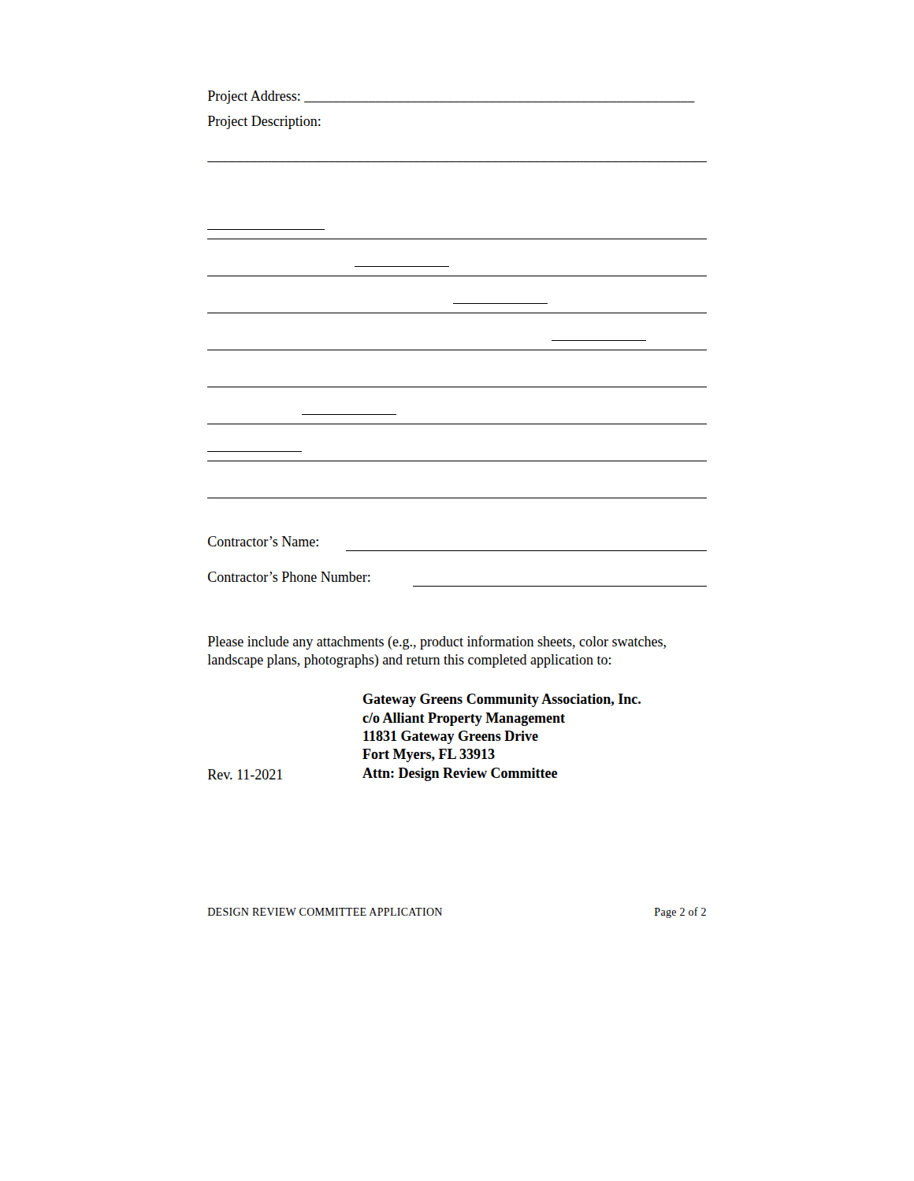Project Address: _______________________________________________________
Project Description:
_______________________________________________________________________________________________
Contractor’s Name:
Contractor’s Phone Number:
Please include any attachments (e.g., product information sheets, color swatches, landscape plans, photographs) and return this completed application to:
Gateway Greens Community Association, Inc.
c/o Alliant Property Management
11831 Gateway Greens Drive
Fort Myers, FL 33913
Attn: Design Review Committee
Rev. 11-2021
Design Review Committee Application Page 2 of 2